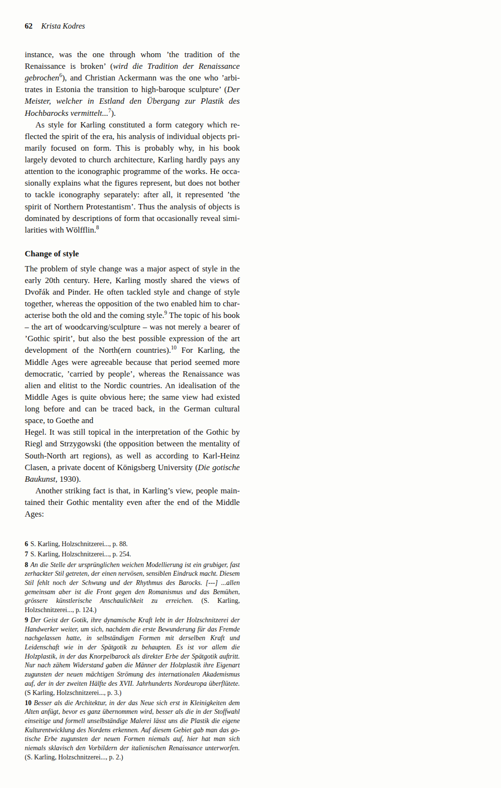62 Krista Kodres
instance, was the one through whom ’the tradition of the Renaissance is broken’ (wird die Tradition der Renaissance gebrochen6), and Christian Ackermann was the one who ’arbitrates in Estonia the transition to high-baroque sculpture’ (Der Meister, welcher in Estland den Übergang zur Plastik des Hochbarocks vermittelt...7).
As style for Karling constituted a form category which reflected the spirit of the era, his analysis of individual objects primarily focused on form. This is probably why, in his book largely devoted to church architecture, Karling hardly pays any attention to the iconographic programme of the works. He occasionally explains what the figures represent, but does not bother to tackle iconography separately: after all, it represented ’the spirit of Northern Protestantism’. Thus the analysis of objects is dominated by descriptions of form that occasionally reveal similarities with Wölfflin.8
Change of style
The problem of style change was a major aspect of style in the early 20th century. Here, Karling mostly shared the views of Dvořák and Pinder. He often tackled style and change of style together, whereas the opposition of the two enabled him to characterise both the old and the coming style.9 The topic of his book – the art of woodcarving/sculpture – was not merely a bearer of ’Gothic spirit’, but also the best possible expression of the art development of the North(ern countries).10 For Karling, the Middle Ages were agreeable because that period seemed more democratic, ’carried by people’, whereas the Renaissance was alien and elitist to the Nordic countries. An idealisation of the Middle Ages is quite obvious here; the same view had existed long before and can be traced back, in the German cultural space, to Goethe and
Hegel. It was still topical in the interpretation of the Gothic by Riegl and Strzygowski (the opposition between the mentality of South-North art regions), as well as according to Karl-Heinz Clasen, a private docent of Königsberg University (Die gotische Baukunst, 1930).
Another striking fact is that, in Karling’s view, people maintained their Gothic mentality even after the end of the Middle Ages:
6 S. Karling, Holzschnitzerei..., p. 88.
7 S. Karling, Holzschnitzerei..., p. 254.
8 An die Stelle der ursprünglichen weichen Modellierung ist ein grubiger, fast zerhackter Stil getreten, der einen nervösen, sensiblen Eindruck macht. Diesem Stil fehlt noch der Schwung und der Rhythmus des Barocks. [---] ...allen gemeinsam aber ist die Front gegen den Romanismus und das Bemühen, grössere künstlerische Anschaulichkeit zu erreichen. (S. Karling, Holzschnitzerei..., p. 124.)
9 Der Geist der Gotik, ihre dynamische Kraft lebt in der Holzschnitzerei der Handwerker weiter, um sich, nachdem die erste Bewunderung für das Fremde nachgelassen hatte, in selbständigen Formen mit derselben Kraft und Leidenschaft wie in der Spätgotik zu behaupten. Es ist vor allem die Holzplastik, in der das Knorpelbarock als direkter Erbe der Spätgotik auftritt. Nur nach zähem Widerstand gaben die Männer der Holzplastik ihre Eigenart zugunsten der neuen mächtigen Strömung des internationalen Akademismus auf, der in der zweiten Hälfte des XVII. Jahrhunderts Nordeuropa überflütete. (S Karling, Holzschnitzerei..., p. 3.)
10 Besser als die Architektur, in der das Neue sich erst in Kleinigkeiten dem Alten anfügt, bevor es ganz übernommen wird, besser als die in der Stoffwahl einseitige und formell unselbständige Malerei lässt uns die Plastik die eigene Kulturentwicklung des Nordens erkennen. Auf diesem Gebiet gab man das gotische Erbe zugunsten der neuen Formen niemals auf, hier hat man sich niemals sklavisch den Vorbildern der italienischen Renaissance unterworfen. (S. Karling, Holzschnitzerei..., p. 2.)